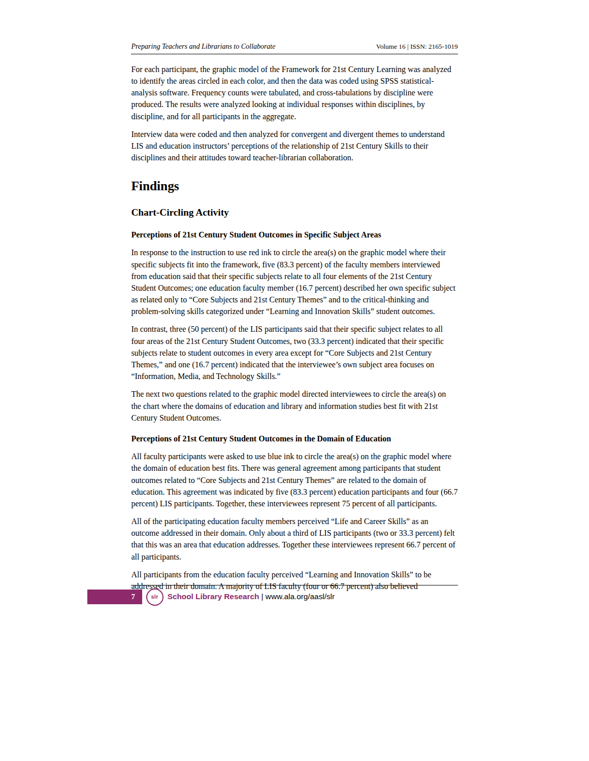Preparing Teachers and Librarians to Collaborate Volume 16 | ISSN: 2165-1019
For each participant, the graphic model of the Framework for 21st Century Learning was analyzed to identify the areas circled in each color, and then the data was coded using SPSS statistical-analysis software. Frequency counts were tabulated, and cross-tabulations by discipline were produced. The results were analyzed looking at individual responses within disciplines, by discipline, and for all participants in the aggregate.
Interview data were coded and then analyzed for convergent and divergent themes to understand LIS and education instructors’ perceptions of the relationship of 21st Century Skills to their disciplines and their attitudes toward teacher-librarian collaboration.
Findings
Chart-Circling Activity
Perceptions of 21st Century Student Outcomes in Specific Subject Areas
In response to the instruction to use red ink to circle the area(s) on the graphic model where their specific subjects fit into the framework, five (83.3 percent) of the faculty members interviewed from education said that their specific subjects relate to all four elements of the 21st Century Student Outcomes; one education faculty member (16.7 percent) described her own specific subject as related only to “Core Subjects and 21st Century Themes” and to the critical-thinking and problem-solving skills categorized under “Learning and Innovation Skills” student outcomes.
In contrast, three (50 percent) of the LIS participants said that their specific subject relates to all four areas of the 21st Century Student Outcomes, two (33.3 percent) indicated that their specific subjects relate to student outcomes in every area except for “Core Subjects and 21st Century Themes,” and one (16.7 percent) indicated that the interviewee’s own subject area focuses on “Information, Media, and Technology Skills.”
The next two questions related to the graphic model directed interviewees to circle the area(s) on the chart where the domains of education and library and information studies best fit with 21st Century Student Outcomes.
Perceptions of 21st Century Student Outcomes in the Domain of Education
All faculty participants were asked to use blue ink to circle the area(s) on the graphic model where the domain of education best fits. There was general agreement among participants that student outcomes related to “Core Subjects and 21st Century Themes” are related to the domain of education. This agreement was indicated by five (83.3 percent) education participants and four (66.7 percent) LIS participants. Together, these interviewees represent 75 percent of all participants.
All of the participating education faculty members perceived “Life and Career Skills” as an outcome addressed in their domain. Only about a third of LIS participants (two or 33.3 percent) felt that this was an area that education addresses. Together these interviewees represent 66.7 percent of all participants.
All participants from the education faculty perceived “Learning and Innovation Skills” to be addressed in their domain. A majority of LIS faculty (four or 66.7 percent) also believed
7 slr School Library Research | www.ala.org/aasl/slr